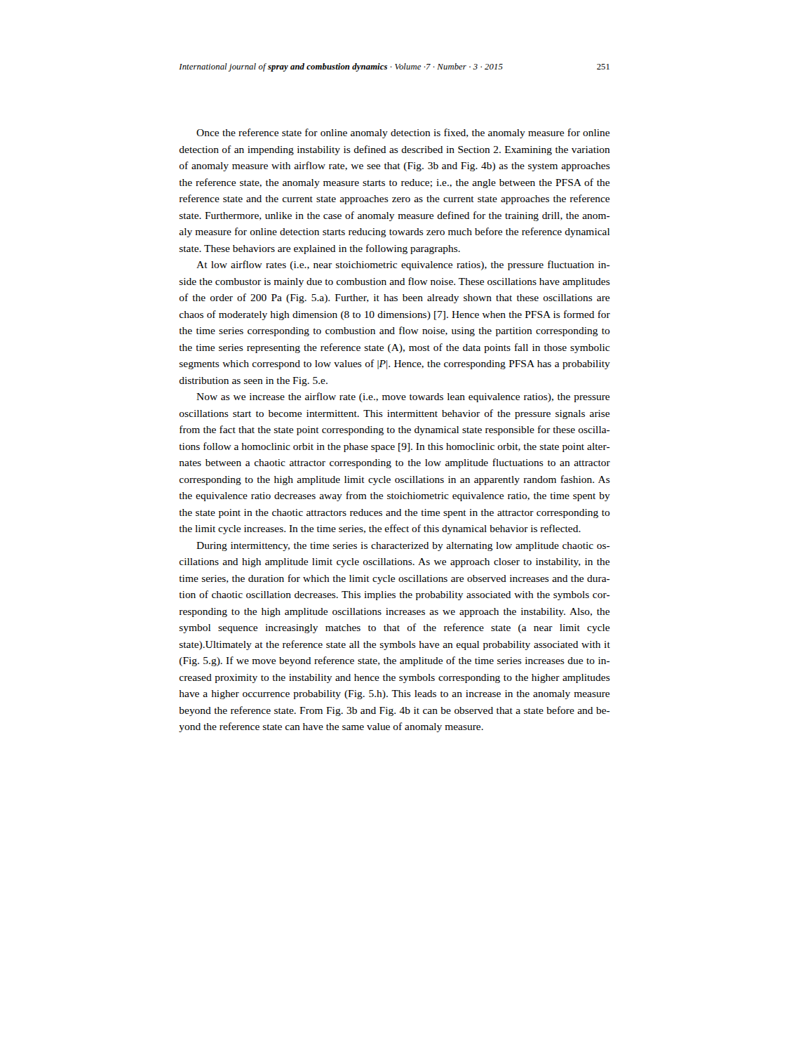International journal of spray and combustion dynamics · Volume ·7 · Number · 3 · 2015 251
Once the reference state for online anomaly detection is fixed, the anomaly measure for online detection of an impending instability is defined as described in Section 2. Examining the variation of anomaly measure with airflow rate, we see that (Fig. 3b and Fig. 4b) as the system approaches the reference state, the anomaly measure starts to reduce; i.e., the angle between the PFSA of the reference state and the current state approaches zero as the current state approaches the reference state. Furthermore, unlike in the case of anomaly measure defined for the training drill, the anomaly measure for online detection starts reducing towards zero much before the reference dynamical state. These behaviors are explained in the following paragraphs.
At low airflow rates (i.e., near stoichiometric equivalence ratios), the pressure fluctuation inside the combustor is mainly due to combustion and flow noise. These oscillations have amplitudes of the order of 200 Pa (Fig. 5.a). Further, it has been already shown that these oscillations are chaos of moderately high dimension (8 to 10 dimensions) [7]. Hence when the PFSA is formed for the time series corresponding to combustion and flow noise, using the partition corresponding to the time series representing the reference state (A), most of the data points fall in those symbolic segments which correspond to low values of |P|. Hence, the corresponding PFSA has a probability distribution as seen in the Fig. 5.e.
Now as we increase the airflow rate (i.e., move towards lean equivalence ratios), the pressure oscillations start to become intermittent. This intermittent behavior of the pressure signals arise from the fact that the state point corresponding to the dynamical state responsible for these oscillations follow a homoclinic orbit in the phase space [9]. In this homoclinic orbit, the state point alternates between a chaotic attractor corresponding to the low amplitude fluctuations to an attractor corresponding to the high amplitude limit cycle oscillations in an apparently random fashion. As the equivalence ratio decreases away from the stoichiometric equivalence ratio, the time spent by the state point in the chaotic attractors reduces and the time spent in the attractor corresponding to the limit cycle increases. In the time series, the effect of this dynamical behavior is reflected.
During intermittency, the time series is characterized by alternating low amplitude chaotic oscillations and high amplitude limit cycle oscillations. As we approach closer to instability, in the time series, the duration for which the limit cycle oscillations are observed increases and the duration of chaotic oscillation decreases. This implies the probability associated with the symbols corresponding to the high amplitude oscillations increases as we approach the instability. Also, the symbol sequence increasingly matches to that of the reference state (a near limit cycle state).Ultimately at the reference state all the symbols have an equal probability associated with it (Fig. 5.g). If we move beyond reference state, the amplitude of the time series increases due to increased proximity to the instability and hence the symbols corresponding to the higher amplitudes have a higher occurrence probability (Fig. 5.h). This leads to an increase in the anomaly measure beyond the reference state. From Fig. 3b and Fig. 4b it can be observed that a state before and beyond the reference state can have the same value of anomaly measure.